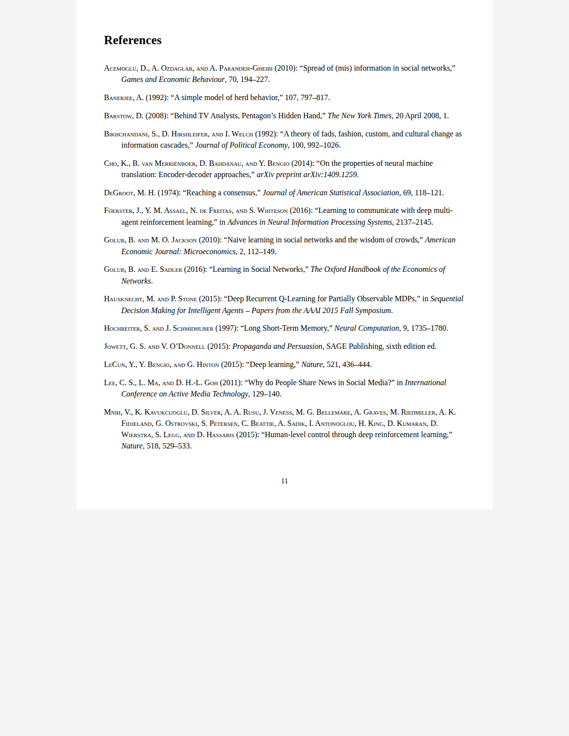References
Acemoglu, D., A. Ozdaglar, and A. Parandeh-Gheibi (2010): “Spread of (mis) information in social networks,” Games and Economic Behaviour, 70, 194–227.
Banerjee, A. (1992): “A simple model of herd behavior,” 107, 797–817.
Barstow, D. (2008): “Behind TV Analysts, Pentagon’s Hidden Hand,” The New York Times, 20 April 2008, 1.
Bikhchandani, S., D. Hirshleifer, and I. Welch (1992): “A theory of fads, fashion, custom, and cultural change as information cascades,” Journal of Political Economy, 100, 992–1026.
Cho, K., B. van Merriënboer, D. Bahdanau, and Y. Bengio (2014): “On the properties of neural machine translation: Encoder-decoder approaches,” arXiv preprint arXiv:1409.1259.
DeGroot, M. H. (1974): “Reaching a consensus,” Journal of American Statistical Association, 69, 118–121.
Foerster, J., Y. M. Assael, N. de Freitas, and S. Whiteson (2016): “Learning to communicate with deep multi-agent reinforcement learning,” in Advances in Neural Information Processing Systems, 2137–2145.
Golub, B. and M. O. Jackson (2010): “Naive learning in social networks and the wisdom of crowds,” American Economic Journal: Microeconomics, 2, 112–149.
Golub, B. and E. Sadler (2016): “Learning in Social Networks,” The Oxford Handbook of the Economics of Networks.
Hausknecht, M. and P. Stone (2015): “Deep Recurrent Q-Learning for Partially Observable MDPs,” in Sequential Decision Making for Intelligent Agents – Papers from the AAAI 2015 Fall Symposium.
Hochreiter, S. and J. Schmidhuber (1997): “Long Short-Term Memory,” Neural Computation, 9, 1735–1780.
Jowett, G. S. and V. O’Donnell (2015): Propaganda and Persuasion, SAGE Publishing, sixth edition ed.
LeCun, Y., Y. Bengio, and G. Hinton (2015): “Deep learning,” Nature, 521, 436–444.
Lee, C. S., L. Ma, and D. H.-L. Goh (2011): “Why do People Share News in Social Media?” in International Conference on Active Media Technology, 129–140.
Mnih, V., K. Kavukcuoglu, D. Silver, A. A. Rusu, J. Veness, M. G. Bellemare, A. Graves, M. Riedmiller, A. K. Fidjeland, G. Ostrovski, S. Petersen, C. Beattie, A. Sadik, I. Antonoglou, H. King, D. Kumaran, D. Wierstra, S. Legg, and D. Hassabis (2015): “Human-level control through deep reinforcement learning,” Nature, 518, 529–533.
11